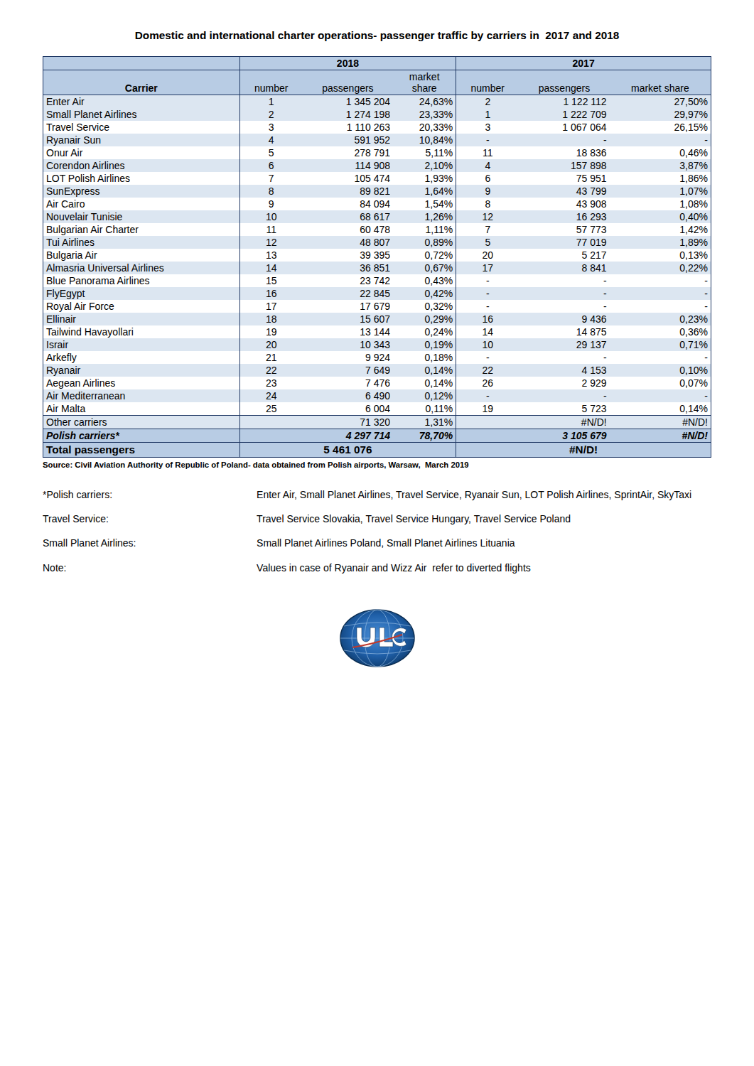Domestic and international charter operations- passenger traffic by carriers in 2017 and 2018
| | 2018 | 2017 |
| --- | --- | --- |
| Carrier | number | passengers | market share | number | passengers | market share |
| Enter Air | 1 | 1 345 204 | 24,63% | 2 | 1 122 112 | 27,50% |
| Small Planet Airlines | 2 | 1 274 198 | 23,33% | 1 | 1 222 709 | 29,97% |
| Travel Service | 3 | 1 110 263 | 20,33% | 3 | 1 067 064 | 26,15% |
| Ryanair Sun | 4 | 591 952 | 10,84% | - | - | - |
| Onur Air | 5 | 278 791 | 5,11% | 11 | 18 836 | 0,46% |
| Corendon Airlines | 6 | 114 908 | 2,10% | 4 | 157 898 | 3,87% |
| LOT Polish Airlines | 7 | 105 474 | 1,93% | 6 | 75 951 | 1,86% |
| SunExpress | 8 | 89 821 | 1,64% | 9 | 43 799 | 1,07% |
| Air Cairo | 9 | 84 094 | 1,54% | 8 | 43 908 | 1,08% |
| Nouvelair Tunisie | 10 | 68 617 | 1,26% | 12 | 16 293 | 0,40% |
| Bulgarian Air Charter | 11 | 60 478 | 1,11% | 7 | 57 773 | 1,42% |
| Tui Airlines | 12 | 48 807 | 0,89% | 5 | 77 019 | 1,89% |
| Bulgaria Air | 13 | 39 395 | 0,72% | 20 | 5 217 | 0,13% |
| Almasria Universal Airlines | 14 | 36 851 | 0,67% | 17 | 8 841 | 0,22% |
| Blue Panorama Airlines | 15 | 23 742 | 0,43% | - | - | - |
| FlyEgypt | 16 | 22 845 | 0,42% | - | - | - |
| Royal Air Force | 17 | 17 679 | 0,32% | - | - | - |
| Ellinair | 18 | 15 607 | 0,29% | 16 | 9 436 | 0,23% |
| Tailwind Havayollari | 19 | 13 144 | 0,24% | 14 | 14 875 | 0,36% |
| Israir | 20 | 10 343 | 0,19% | 10 | 29 137 | 0,71% |
| Arkefly | 21 | 9 924 | 0,18% | - | - | - |
| Ryanair | 22 | 7 649 | 0,14% | 22 | 4 153 | 0,10% |
| Aegean Airlines | 23 | 7 476 | 0,14% | 26 | 2 929 | 0,07% |
| Air Mediterranean | 24 | 6 490 | 0,12% | - | - | - |
| Air Malta | 25 | 6 004 | 0,11% | 19 | 5 723 | 0,14% |
| Other carriers | | 71 320 | 1,31% | | #N/D! | #N/D! |
| Polish carriers* | | 4 297 714 | 78,70% | | 3 105 679 | #N/D! |
| Total passengers | 5 461 076 | #N/D! |
Source: Civil Aviation Authority of Republic of Poland- data obtained from Polish airports, Warsaw, March 2019
| *Polish carriers: | Enter Air, Small Planet Airlines, Travel Service, Ryanair Sun, LOT Polish Airlines, SprintAir, SkyTaxi |
| Travel Service: | Travel Service Slovakia, Travel Service Hungary, Travel Service Poland |
| Small Planet Airlines: | Small Planet Airlines Poland, Small Planet Airlines Lituania |
| Note: | Values in case of Ryanair and Wizz Air refer to diverted flights |